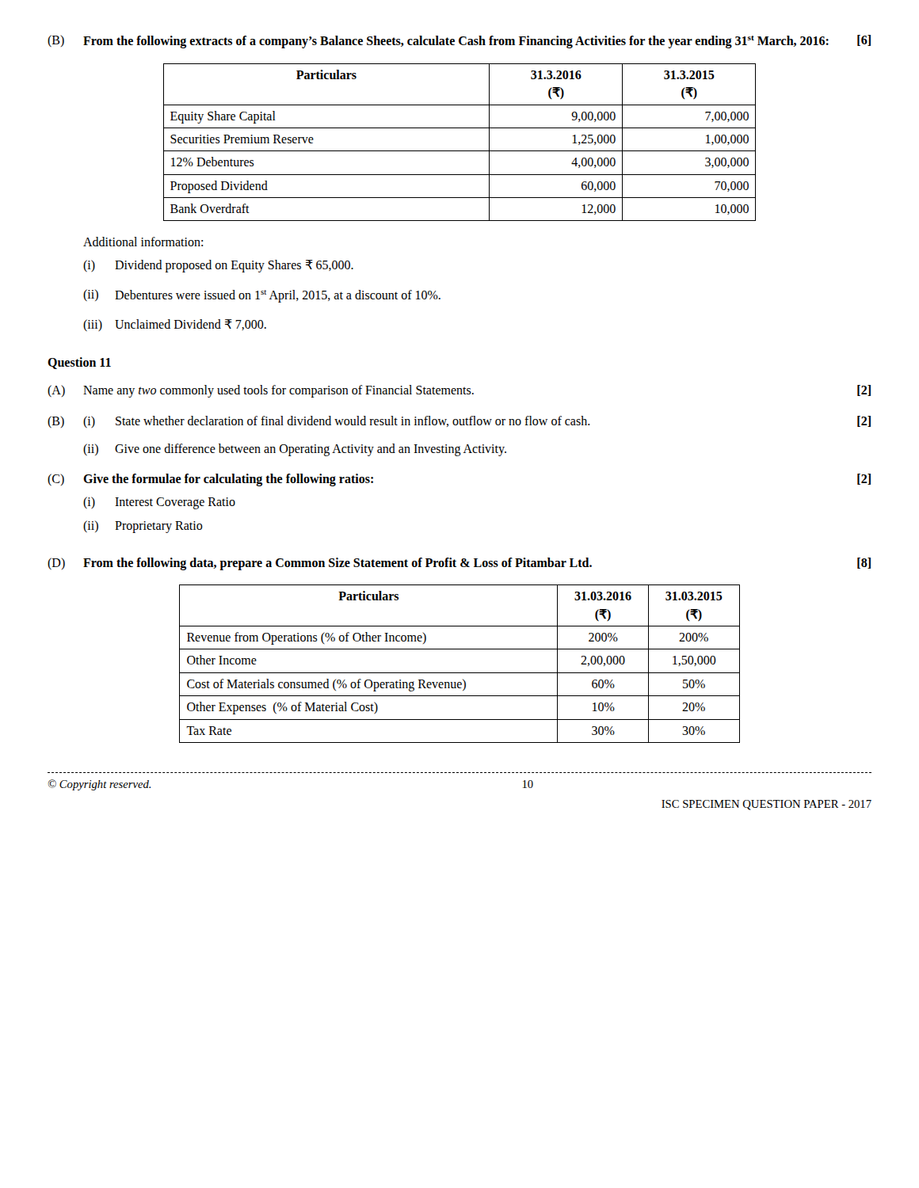(B)
From the following extracts of a company’s Balance Sheets, calculate Cash from Financing Activities for the year ending 31st March, 2016:
[6]
| Particulars | 31.3.2016 (₹) | 31.3.2015 (₹) |
| --- | --- | --- |
| Equity Share Capital | 9,00,000 | 7,00,000 |
| Securities Premium Reserve | 1,25,000 | 1,00,000 |
| 12% Debentures | 4,00,000 | 3,00,000 |
| Proposed Dividend | 60,000 | 70,000 |
| Bank Overdraft | 12,000 | 10,000 |
Additional information:
(i) Dividend proposed on Equity Shares ₹ 65,000.
(ii) Debentures were issued on 1st April, 2015, at a discount of 10%.
(iii) Unclaimed Dividend ₹ 7,000.
Question 11
(A)
Name any two commonly used tools for comparison of Financial Statements.
[2]
(B)
(i)
State whether declaration of final dividend would result in inflow, outflow or no flow of cash.
(ii)
Give one difference between an Operating Activity and an Investing Activity.
[2]
(C)
Give the formulae for calculating the following ratios:
(i) Interest Coverage Ratio
(ii) Proprietary Ratio
[2]
(D)
From the following data, prepare a Common Size Statement of Profit & Loss of Pitambar Ltd.
[8]
| Particulars | 31.03.2016 (₹) | 31.03.2015 (₹) |
| --- | --- | --- |
| Revenue from Operations (% of Other Income) | 200% | 200% |
| Other Income | 2,00,000 | 1,50,000 |
| Cost of Materials consumed (% of Operating Revenue) | 60% | 50% |
| Other Expenses (% of Material Cost) | 10% | 20% |
| Tax Rate | 30% | 30% |
© Copyright reserved.
10
ISC SPECIMEN QUESTION PAPER - 2017